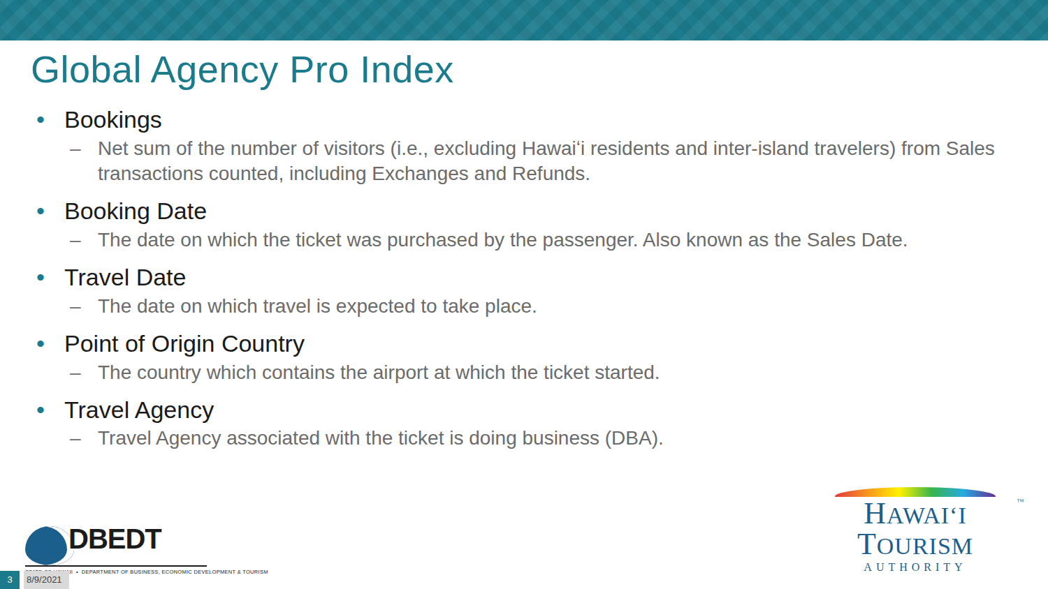Global Agency Pro Index
•Bookings
–Net sum of the number of visitors (i.e., excluding Hawaiʻi residents and inter-island travelers) from Sales transactions counted, including Exchanges and Refunds.
•Booking Date
–The date on which the ticket was purchased by the passenger. Also known as the Sales Date.
•Travel Date
–The date on which travel is expected to take place.
•Point of Origin Country
–The country which contains the airport at which the ticket started.
•Travel Agency
–Travel Agency associated with the ticket is doing business (DBA).
DBEDT
STATE OF HAWAII • DEPARTMENT OF BUSINESS, ECONOMIC DEVELOPMENT & TOURISM
HAWAIʻI TOURISM™
AUTHORITY
3
8/9/2021